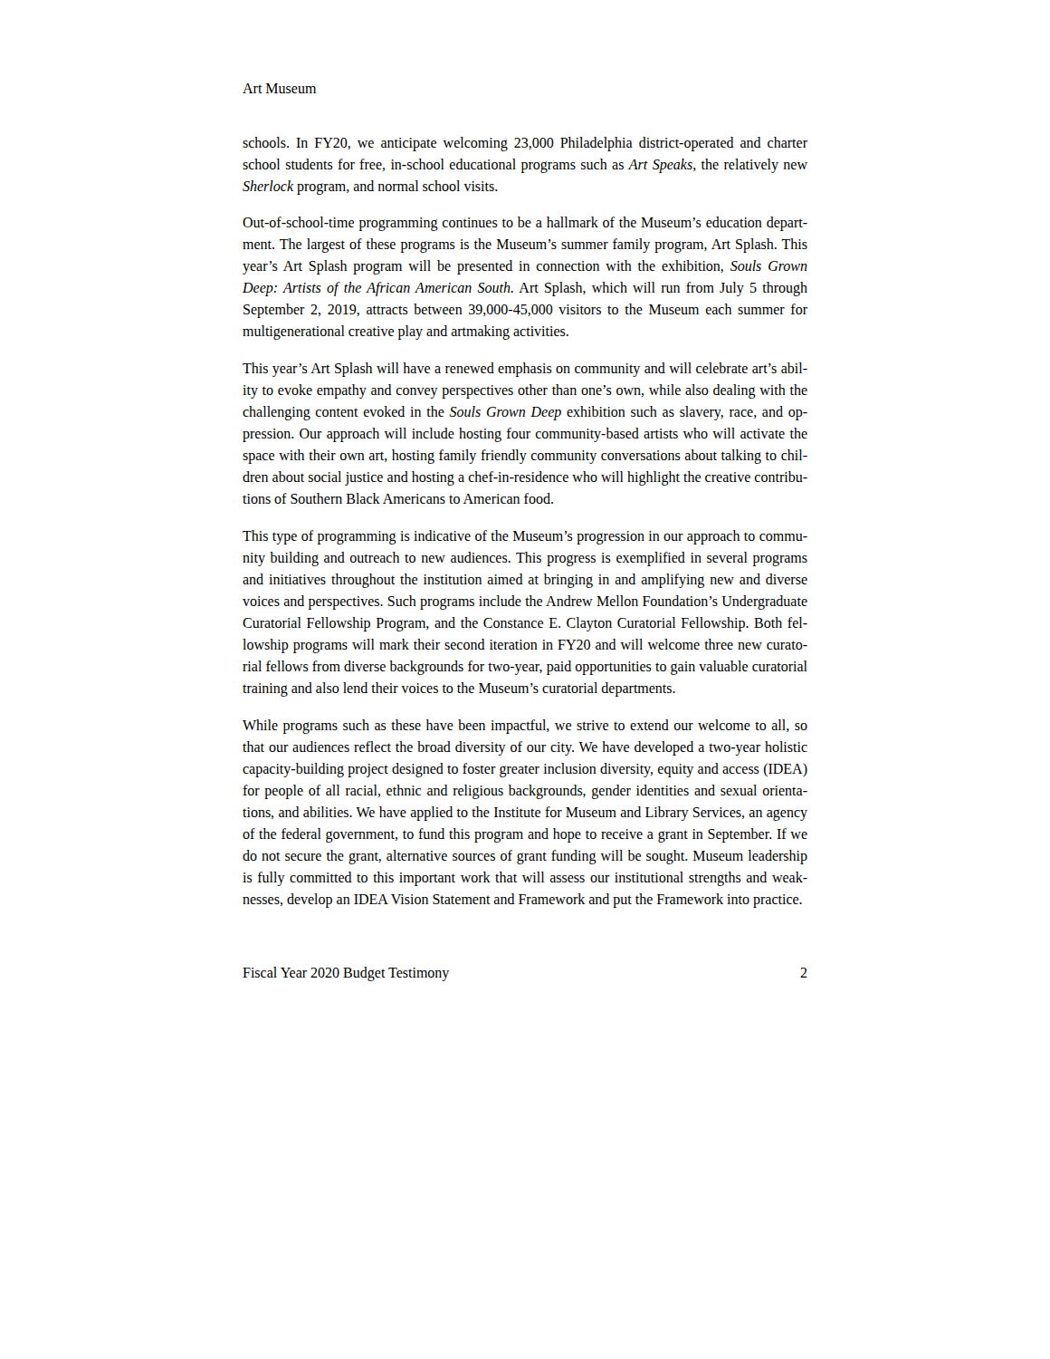Art Museum
schools. In FY20, we anticipate welcoming 23,000 Philadelphia district-operated and charter school students for free, in-school educational programs such as Art Speaks, the relatively new Sherlock program, and normal school visits.
Out-of-school-time programming continues to be a hallmark of the Museum’s education department. The largest of these programs is the Museum’s summer family program, Art Splash. This year’s Art Splash program will be presented in connection with the exhibition, Souls Grown Deep: Artists of the African American South. Art Splash, which will run from July 5 through September 2, 2019, attracts between 39,000-45,000 visitors to the Museum each summer for multigenerational creative play and artmaking activities.
This year’s Art Splash will have a renewed emphasis on community and will celebrate art’s ability to evoke empathy and convey perspectives other than one’s own, while also dealing with the challenging content evoked in the Souls Grown Deep exhibition such as slavery, race, and oppression. Our approach will include hosting four community-based artists who will activate the space with their own art, hosting family friendly community conversations about talking to children about social justice and hosting a chef-in-residence who will highlight the creative contributions of Southern Black Americans to American food.
This type of programming is indicative of the Museum’s progression in our approach to community building and outreach to new audiences. This progress is exemplified in several programs and initiatives throughout the institution aimed at bringing in and amplifying new and diverse voices and perspectives. Such programs include the Andrew Mellon Foundation’s Undergraduate Curatorial Fellowship Program, and the Constance E. Clayton Curatorial Fellowship. Both fellowship programs will mark their second iteration in FY20 and will welcome three new curatorial fellows from diverse backgrounds for two-year, paid opportunities to gain valuable curatorial training and also lend their voices to the Museum’s curatorial departments.
While programs such as these have been impactful, we strive to extend our welcome to all, so that our audiences reflect the broad diversity of our city. We have developed a two-year holistic capacity-building project designed to foster greater inclusion diversity, equity and access (IDEA) for people of all racial, ethnic and religious backgrounds, gender identities and sexual orientations, and abilities. We have applied to the Institute for Museum and Library Services, an agency of the federal government, to fund this program and hope to receive a grant in September. If we do not secure the grant, alternative sources of grant funding will be sought. Museum leadership is fully committed to this important work that will assess our institutional strengths and weaknesses, develop an IDEA Vision Statement and Framework and put the Framework into practice.
Fiscal Year 2020 Budget Testimony 2